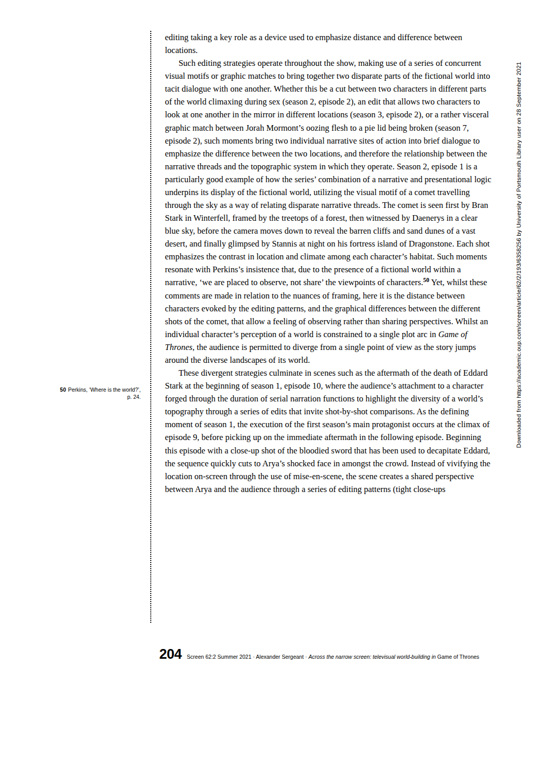Downloaded from https://academic.oup.com/screen/article/62/2/193/6358256 by University of Portsmouth Library user on 28 September 2021
50 Perkins, ‘Where is the world?’, p. 24.
editing taking a key role as a device used to emphasize distance and difference between locations.
Such editing strategies operate throughout the show, making use of a series of concurrent visual motifs or graphic matches to bring together two disparate parts of the fictional world into tacit dialogue with one another. Whether this be a cut between two characters in different parts of the world climaxing during sex (season 2, episode 2), an edit that allows two characters to look at one another in the mirror in different locations (season 3, episode 2), or a rather visceral graphic match between Jorah Mormont’s oozing flesh to a pie lid being broken (season 7, episode 2), such moments bring two individual narrative sites of action into brief dialogue to emphasize the difference between the two locations, and therefore the relationship between the narrative threads and the topographic system in which they operate. Season 2, episode 1 is a particularly good example of how the series’ combination of a narrative and presentational logic underpins its display of the fictional world, utilizing the visual motif of a comet travelling through the sky as a way of relating disparate narrative threads. The comet is seen first by Bran Stark in Winterfell, framed by the treetops of a forest, then witnessed by Daenerys in a clear blue sky, before the camera moves down to reveal the barren cliffs and sand dunes of a vast desert, and finally glimpsed by Stannis at night on his fortress island of Dragonstone. Each shot emphasizes the contrast in location and climate among each character’s habitat. Such moments resonate with Perkins’s insistence that, due to the presence of a fictional world within a narrative, ‘we are placed to observe, not share’ the viewpoints of characters.50 Yet, whilst these comments are made in relation to the nuances of framing, here it is the distance between characters evoked by the editing patterns, and the graphical differences between the different shots of the comet, that allow a feeling of observing rather than sharing perspectives. Whilst an individual character’s perception of a world is constrained to a single plot arc in Game of Thrones, the audience is permitted to diverge from a single point of view as the story jumps around the diverse landscapes of its world.
These divergent strategies culminate in scenes such as the aftermath of the death of Eddard Stark at the beginning of season 1, episode 10, where the audience’s attachment to a character forged through the duration of serial narration functions to highlight the diversity of a world’s topography through a series of edits that invite shot-by-shot comparisons. As the defining moment of season 1, the execution of the first season’s main protagonist occurs at the climax of episode 9, before picking up on the immediate aftermath in the following episode. Beginning this episode with a close-up shot of the bloodied sword that has been used to decapitate Eddard, the sequence quickly cuts to Arya’s shocked face in amongst the crowd. Instead of vivifying the location on-screen through the use of mise-en-scene, the scene creates a shared perspective between Arya and the audience through a series of editing patterns (tight close-ups
204
Screen 62:2 Summer 2021 · Alexander Sergeant · Across the narrow screen: televisual world-building in Game of Thrones